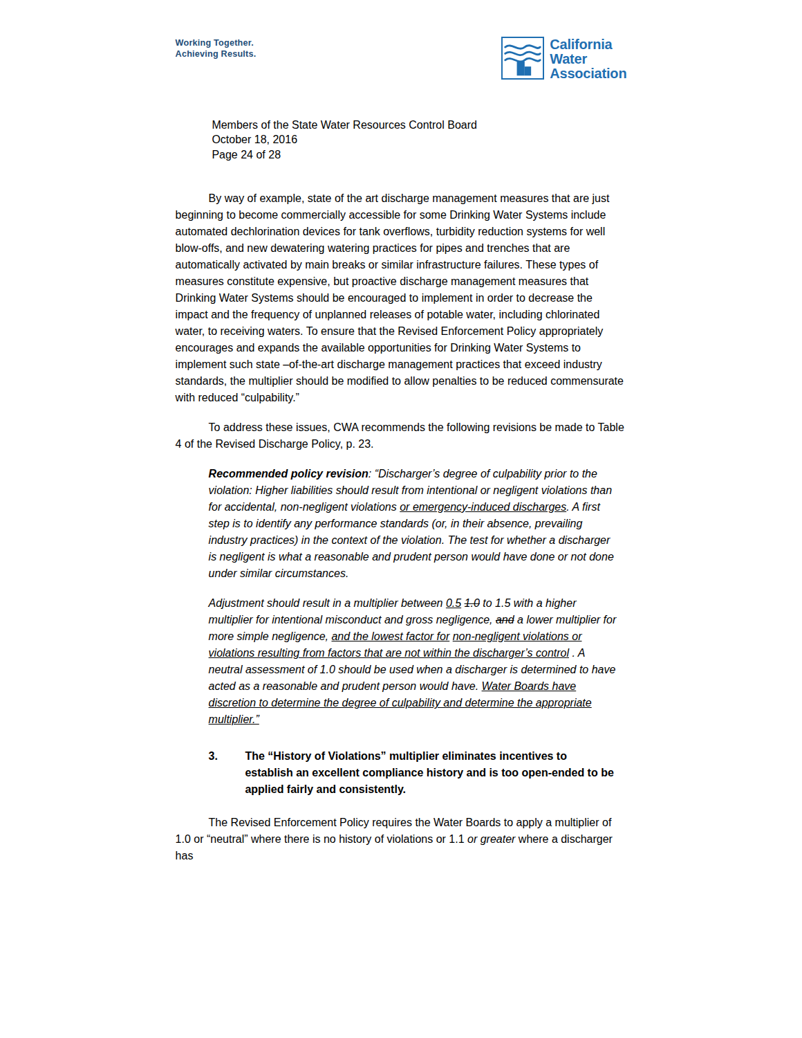Working Together.
Achieving Results.
California
Water
Association
Members of the State Water Resources Control Board
October 18, 2016
Page 24 of 28
By way of example, state of the art discharge management measures that are just beginning to become commercially accessible for some Drinking Water Systems include automated dechlorination devices for tank overflows, turbidity reduction systems for well blow-offs, and new dewatering watering practices for pipes and trenches that are automatically activated by main breaks or similar infrastructure failures. These types of measures constitute expensive, but proactive discharge management measures that Drinking Water Systems should be encouraged to implement in order to decrease the impact and the frequency of unplanned releases of potable water, including chlorinated water, to receiving waters. To ensure that the Revised Enforcement Policy appropriately encourages and expands the available opportunities for Drinking Water Systems to implement such state –of-the-art discharge management practices that exceed industry standards, the multiplier should be modified to allow penalties to be reduced commensurate with reduced “culpability.”
To address these issues, CWA recommends the following revisions be made to Table 4 of the Revised Discharge Policy, p. 23.
Recommended policy revision: “Discharger’s degree of culpability prior to the violation: Higher liabilities should result from intentional or negligent violations than for accidental, non-negligent violations or emergency-induced discharges. A first step is to identify any performance standards (or, in their absence, prevailing industry practices) in the context of the violation. The test for whether a discharger is negligent is what a reasonable and prudent person would have done or not done under similar circumstances.
Adjustment should result in a multiplier between 0.5 1.0 to 1.5 with a higher multiplier for intentional misconduct and gross negligence, and a lower multiplier for more simple negligence, and the lowest factor for non-negligent violations or violations resulting from factors that are not within the discharger’s control . A neutral assessment of 1.0 should be used when a discharger is determined to have acted as a reasonable and prudent person would have. Water Boards have discretion to determine the degree of culpability and determine the appropriate multiplier.”
3.
The “History of Violations” multiplier eliminates incentives to establish an excellent compliance history and is too open-ended to be applied fairly and consistently.
The Revised Enforcement Policy requires the Water Boards to apply a multiplier of 1.0 or “neutral” where there is no history of violations or 1.1 or greater where a discharger has